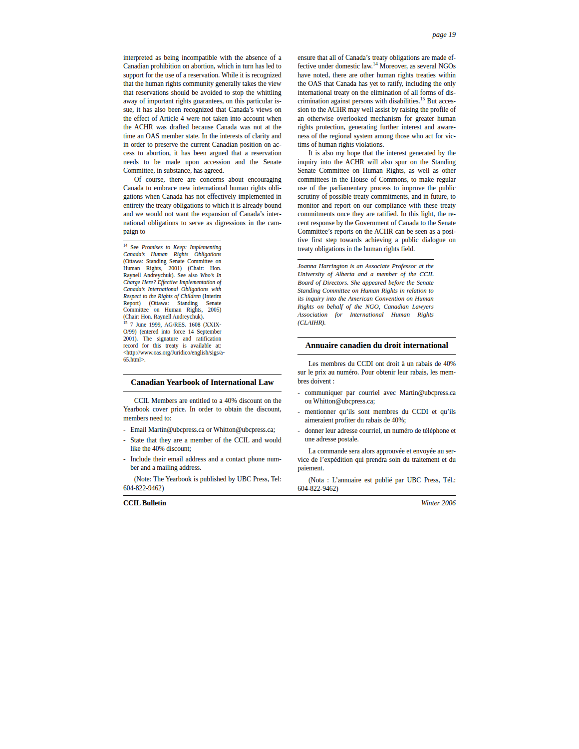page 19
interpreted as being incompatible with the absence of a Canadian prohibition on abortion, which in turn has led to support for the use of a reservation. While it is recognized that the human rights community generally takes the view that reservations should be avoided to stop the whittling away of important rights guarantees, on this particular issue, it has also been recognized that Canada’s views on the effect of Article 4 were not taken into account when the ACHR was drafted because Canada was not at the time an OAS member state. In the interests of clarity and in order to preserve the current Canadian position on access to abortion, it has been argued that a reservation needs to be made upon accession and the Senate Committee, in substance, has agreed.
Of course, there are concerns about encouraging Canada to embrace new international human rights obligations when Canada has not effectively implemented in entirety the treaty obligations to which it is already bound and we would not want the expansion of Canada’s international obligations to serve as digressions in the campaign to
14 See Promises to Keep: Implementing Canada’s Human Rights Obligations (Ottawa: Standing Senate Committee on Human Rights, 2001) (Chair: Hon. Raynell Andreychuk). See also Who’s In Charge Here? Effective Implementation of Canada’s International Obligations with Respect to the Rights of Children (Interim Report) (Ottawa: Standing Senate Committee on Human Rights, 2005) (Chair: Hon. Raynell Andreychuk).
15 7 June 1999, AG/RES. 1608 (XXIX-O/99) (entered into force 14 September 2001). The signature and ratification record for this treaty is available at: <http://www.oas.org/Juridico/english/sigs/a-65.html>.
Canadian Yearbook of International Law
CCIL Members are entitled to a 40% discount on the Yearbook cover price. In order to obtain the discount, members need to:
Email Martin@ubcpress.ca or Whitton@ubcpress.ca;
State that they are a member of the CCIL and would like the 40% discount;
Include their email address and a contact phone number and a mailing address.
(Note: The Yearbook is published by UBC Press, Tel: 604-822-9462)
ensure that all of Canada’s treaty obligations are made effective under domestic law.14 Moreover, as several NGOs have noted, there are other human rights treaties within the OAS that Canada has yet to ratify, including the only international treaty on the elimination of all forms of discrimination against persons with disabilities.15 But accession to the ACHR may well assist by raising the profile of an otherwise overlooked mechanism for greater human rights protection, generating further interest and awareness of the regional system among those who act for victims of human rights violations.
It is also my hope that the interest generated by the inquiry into the ACHR will also spur on the Standing Senate Committee on Human Rights, as well as other committees in the House of Commons, to make regular use of the parliamentary process to improve the public scrutiny of possible treaty commitments, and in future, to monitor and report on our compliance with these treaty commitments once they are ratified. In this light, the recent response by the Government of Canada to the Senate Committee’s reports on the ACHR can be seen as a positive first step towards achieving a public dialogue on treaty obligations in the human rights field.
Joanna Harrington is an Associate Professor at the University of Alberta and a member of the CCIL Board of Directors. She appeared before the Senate Standing Committee on Human Rights in relation to its inquiry into the American Convention on Human Rights on behalf of the NGO, Canadian Lawyers Association for International Human Rights (CLAIHR).
Annuaire canadien du droit international
Les membres du CCDI ont droit à un rabais de 40% sur le prix au numéro. Pour obtenir leur rabais, les membres doivent :
communiquer par courriel avec Martin@ubcpress.ca ou Whitton@ubcpress.ca;
mentionner qu’ils sont membres du CCDI et qu’ils aimeraient profiter du rabais de 40%;
donner leur adresse courriel, un numéro de téléphone et une adresse postale.
La commande sera alors approuvée et envoyée au service de l’expédition qui prendra soin du traitement et du paiement.
(Nota : L’annuaire est publié par UBC Press, Tél.: 604-822-9462)
CCIL Bulletin Winter 2006